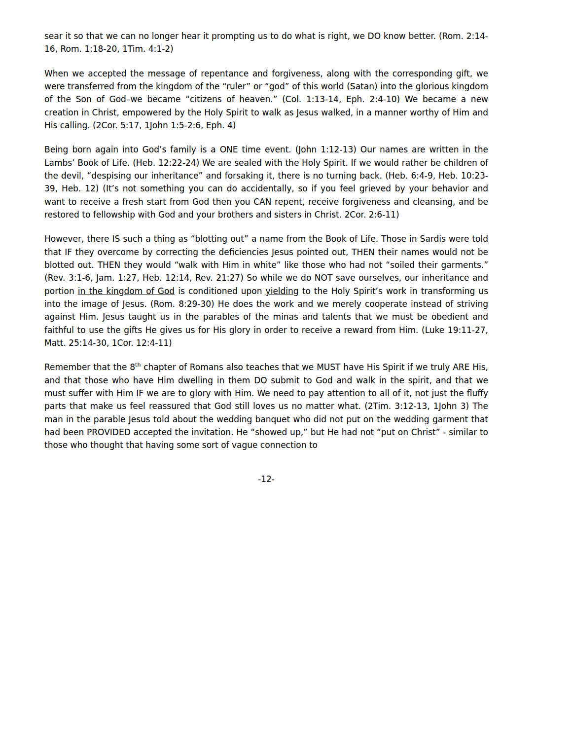sear it so that we can no longer hear it prompting us to do what is right, we DO know better. (Rom. 2:14-16, Rom. 1:18-20, 1Tim. 4:1-2)
When we accepted the message of repentance and forgiveness, along with the corresponding gift, we were transferred from the kingdom of the “ruler” or “god” of this world (Satan) into the glorious kingdom of the Son of God–we became “citizens of heaven.” (Col. 1:13-14, Eph. 2:4-10) We became a new creation in Christ, empowered by the Holy Spirit to walk as Jesus walked, in a manner worthy of Him and His calling. (2Cor. 5:17, 1John 1:5-2:6, Eph. 4)
Being born again into God’s family is a ONE time event. (John 1:12-13) Our names are written in the Lambs’ Book of Life. (Heb. 12:22-24) We are sealed with the Holy Spirit. If we would rather be children of the devil, “despising our inheritance” and forsaking it, there is no turning back. (Heb. 6:4-9, Heb. 10:23-39, Heb. 12) (It’s not something you can do accidentally, so if you feel grieved by your behavior and want to receive a fresh start from God then you CAN repent, receive forgiveness and cleansing, and be restored to fellowship with God and your brothers and sisters in Christ. 2Cor. 2:6-11)
However, there IS such a thing as “blotting out” a name from the Book of Life. Those in Sardis were told that IF they overcome by correcting the deficiencies Jesus pointed out, THEN their names would not be blotted out. THEN they would “walk with Him in white” like those who had not “soiled their garments.” (Rev. 3:1-6, Jam. 1:27, Heb. 12:14, Rev. 21:27) So while we do NOT save ourselves, our inheritance and portion in the kingdom of God is conditioned upon yielding to the Holy Spirit’s work in transforming us into the image of Jesus. (Rom. 8:29-30) He does the work and we merely cooperate instead of striving against Him. Jesus taught us in the parables of the minas and talents that we must be obedient and faithful to use the gifts He gives us for His glory in order to receive a reward from Him. (Luke 19:11-27, Matt. 25:14-30, 1Cor. 12:4-11)
Remember that the 8th chapter of Romans also teaches that we MUST have His Spirit if we truly ARE His, and that those who have Him dwelling in them DO submit to God and walk in the spirit, and that we must suffer with Him IF we are to glory with Him. We need to pay attention to all of it, not just the fluffy parts that make us feel reassured that God still loves us no matter what. (2Tim. 3:12-13, 1John 3) The man in the parable Jesus told about the wedding banquet who did not put on the wedding garment that had been PROVIDED accepted the invitation. He “showed up,” but He had not “put on Christ” - similar to those who thought that having some sort of vague connection to
-12-